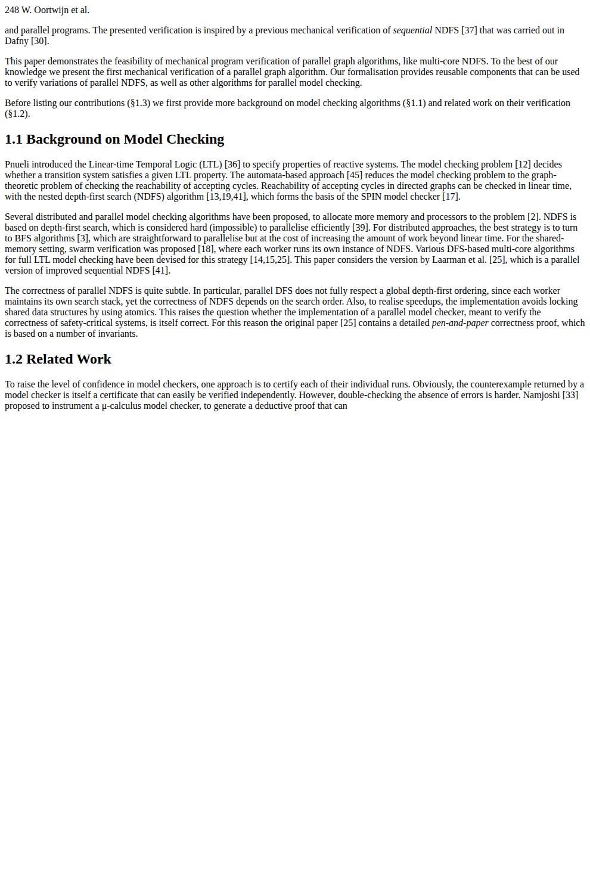248 W. Oortwijn et al.
and parallel programs. The presented verification is inspired by a previous mechanical verification of sequential NDFS [37] that was carried out in Dafny [30].
This paper demonstrates the feasibility of mechanical program verification of parallel graph algorithms, like multi-core NDFS. To the best of our knowledge we present the first mechanical verification of a parallel graph algorithm. Our formalisation provides reusable components that can be used to verify variations of parallel NDFS, as well as other algorithms for parallel model checking.
Before listing our contributions (§1.3) we first provide more background on model checking algorithms (§1.1) and related work on their verification (§1.2).
1.1 Background on Model Checking
Pnueli introduced the Linear-time Temporal Logic (LTL) [36] to specify properties of reactive systems. The model checking problem [12] decides whether a transition system satisfies a given LTL property. The automata-based approach [45] reduces the model checking problem to the graph-theoretic problem of checking the reachability of accepting cycles. Reachability of accepting cycles in directed graphs can be checked in linear time, with the nested depth-first search (NDFS) algorithm [13,19,41], which forms the basis of the SPIN model checker [17].
Several distributed and parallel model checking algorithms have been proposed, to allocate more memory and processors to the problem [2]. NDFS is based on depth-first search, which is considered hard (impossible) to parallelise efficiently [39]. For distributed approaches, the best strategy is to turn to BFS algorithms [3], which are straightforward to parallelise but at the cost of increasing the amount of work beyond linear time. For the shared-memory setting, swarm verification was proposed [18], where each worker runs its own instance of NDFS. Various DFS-based multi-core algorithms for full LTL model checking have been devised for this strategy [14,15,25]. This paper considers the version by Laarman et al. [25], which is a parallel version of improved sequential NDFS [41].
The correctness of parallel NDFS is quite subtle. In particular, parallel DFS does not fully respect a global depth-first ordering, since each worker maintains its own search stack, yet the correctness of NDFS depends on the search order. Also, to realise speedups, the implementation avoids locking shared data structures by using atomics. This raises the question whether the implementation of a parallel model checker, meant to verify the correctness of safety-critical systems, is itself correct. For this reason the original paper [25] contains a detailed pen-and-paper correctness proof, which is based on a number of invariants.
1.2 Related Work
To raise the level of confidence in model checkers, one approach is to certify each of their individual runs. Obviously, the counterexample returned by a model checker is itself a certificate that can easily be verified independently. However, double-checking the absence of errors is harder. Namjoshi [33] proposed to instrument a μ-calculus model checker, to generate a deductive proof that can